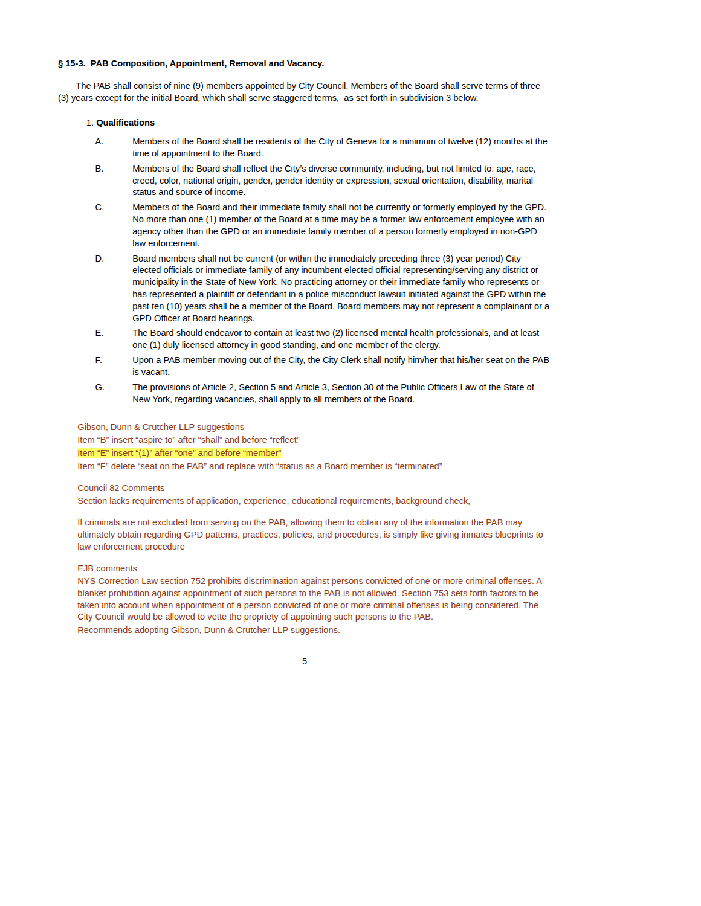§ 15-3. PAB Composition, Appointment, Removal and Vacancy.
The PAB shall consist of nine (9) members appointed by City Council. Members of the Board shall serve terms of three (3) years except for the initial Board, which shall serve staggered terms, as set forth in subdivision 3 below.
1. Qualifications
A. Members of the Board shall be residents of the City of Geneva for a minimum of twelve (12) months at the time of appointment to the Board.
B. Members of the Board shall reflect the City’s diverse community, including, but not limited to: age, race, creed, color, national origin, gender, gender identity or expression, sexual orientation, disability, marital status and source of income.
C. Members of the Board and their immediate family shall not be currently or formerly employed by the GPD. No more than one (1) member of the Board at a time may be a former law enforcement employee with an agency other than the GPD or an immediate family member of a person formerly employed in non-GPD law enforcement.
D. Board members shall not be current (or within the immediately preceding three (3) year period) City elected officials or immediate family of any incumbent elected official representing/serving any district or municipality in the State of New York. No practicing attorney or their immediate family who represents or has represented a plaintiff or defendant in a police misconduct lawsuit initiated against the GPD within the past ten (10) years shall be a member of the Board. Board members may not represent a complainant or a GPD Officer at Board hearings.
E. The Board should endeavor to contain at least two (2) licensed mental health professionals, and at least one (1) duly licensed attorney in good standing, and one member of the clergy.
F. Upon a PAB member moving out of the City, the City Clerk shall notify him/her that his/her seat on the PAB is vacant.
G. The provisions of Article 2, Section 5 and Article 3, Section 30 of the Public Officers Law of the State of New York, regarding vacancies, shall apply to all members of the Board.
Gibson, Dunn & Crutcher LLP suggestions
Item “B” insert “aspire to” after “shall” and before “reflect”
Item “E” insert “(1)” after “one” and before “member”
Item “F” delete “seat on the PAB” and replace with “status as a Board member is “terminated”
Council 82 Comments
Section lacks requirements of application, experience, educational requirements, background check,
If criminals are not excluded from serving on the PAB, allowing them to obtain any of the information the PAB may ultimately obtain regarding GPD patterns, practices, policies, and procedures, is simply like giving inmates blueprints to law enforcement procedure
EJB comments
NYS Correction Law section 752 prohibits discrimination against persons convicted of one or more criminal offenses. A blanket prohibition against appointment of such persons to the PAB is not allowed. Section 753 sets forth factors to be taken into account when appointment of a person convicted of one or more criminal offenses is being considered. The City Council would be allowed to vette the propriety of appointing such persons to the PAB.
Recommends adopting Gibson, Dunn & Crutcher LLP suggestions.
5